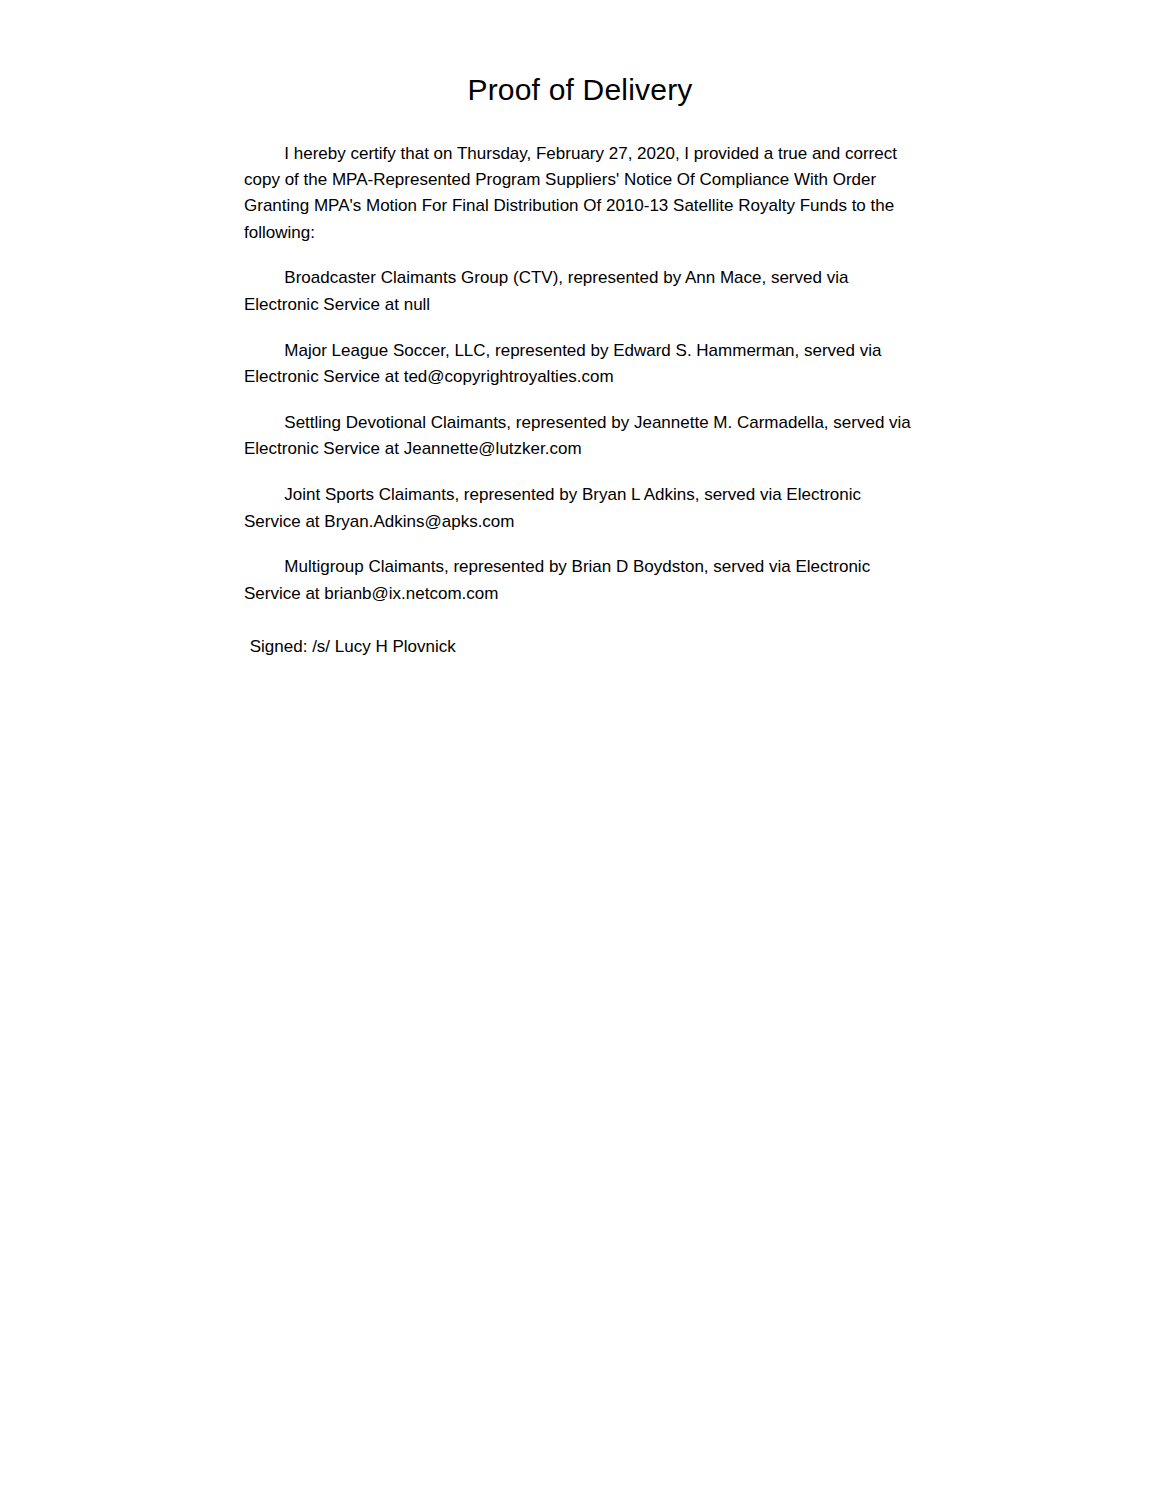Proof of Delivery
I hereby certify that on Thursday, February 27, 2020, I provided a true and correct copy of the MPA-Represented Program Suppliers' Notice Of Compliance With Order Granting MPA's Motion For Final Distribution Of 2010-13 Satellite Royalty Funds to the following:
Broadcaster Claimants Group (CTV), represented by Ann Mace, served via Electronic Service at null
Major League Soccer, LLC, represented by Edward S. Hammerman, served via Electronic Service at ted@copyrightroyalties.com
Settling Devotional Claimants, represented by Jeannette M. Carmadella, served via Electronic Service at Jeannette@lutzker.com
Joint Sports Claimants, represented by Bryan L Adkins, served via Electronic Service at Bryan.Adkins@apks.com
Multigroup Claimants, represented by Brian D Boydston, served via Electronic Service at brianb@ix.netcom.com
Signed: /s/ Lucy H Plovnick